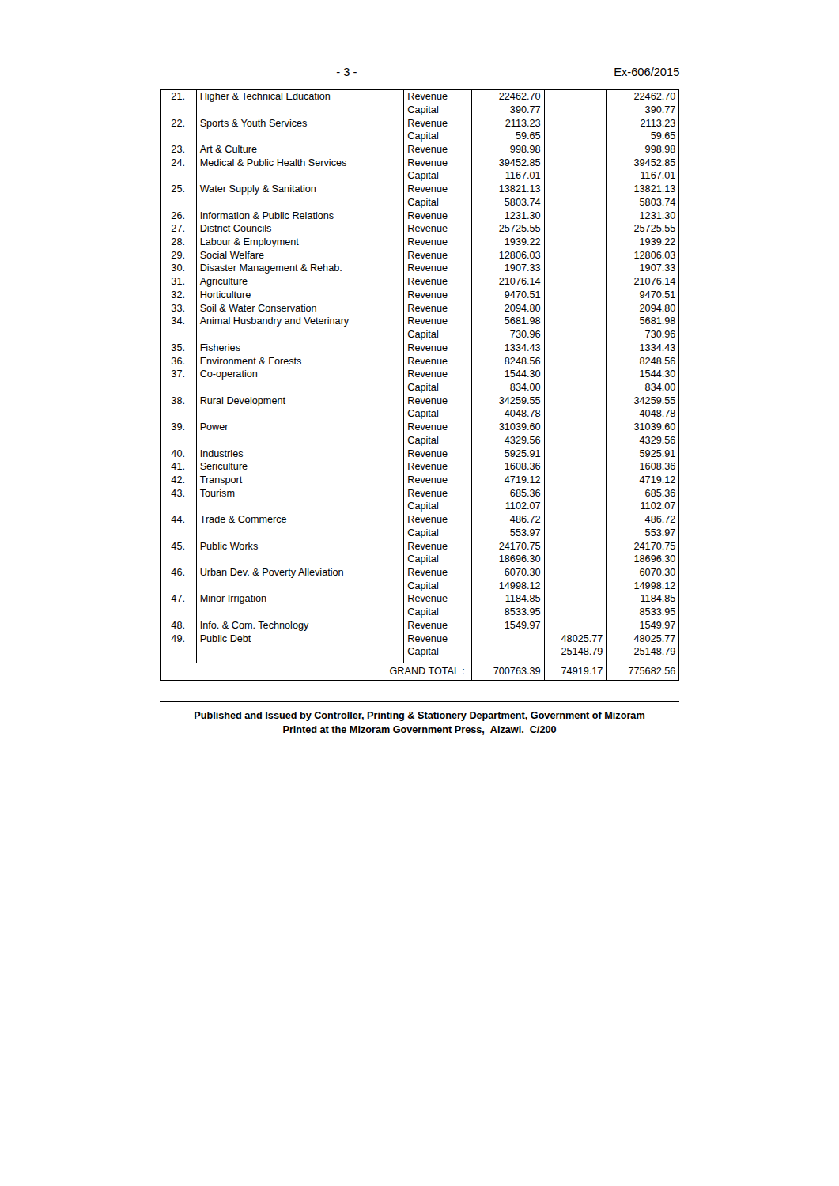- 3 -
Ex-606/2015
| 21. | Higher & Technical Education | Revenue | 22462.70 | | 22462.70 |
| | | Capital | 390.77 | | 390.77 |
| 22. | Sports & Youth Services | Revenue | 2113.23 | | 2113.23 |
| | | Capital | 59.65 | | 59.65 |
| 23. | Art & Culture | Revenue | 998.98 | | 998.98 |
| 24. | Medical & Public Health Services | Revenue | 39452.85 | | 39452.85 |
| | | Capital | 1167.01 | | 1167.01 |
| 25. | Water Supply & Sanitation | Revenue | 13821.13 | | 13821.13 |
| | | Capital | 5803.74 | | 5803.74 |
| 26. | Information & Public Relations | Revenue | 1231.30 | | 1231.30 |
| 27. | District Councils | Revenue | 25725.55 | | 25725.55 |
| 28. | Labour & Employment | Revenue | 1939.22 | | 1939.22 |
| 29. | Social Welfare | Revenue | 12806.03 | | 12806.03 |
| 30. | Disaster Management & Rehab. | Revenue | 1907.33 | | 1907.33 |
| 31. | Agriculture | Revenue | 21076.14 | | 21076.14 |
| 32. | Horticulture | Revenue | 9470.51 | | 9470.51 |
| 33. | Soil & Water Conservation | Revenue | 2094.80 | | 2094.80 |
| 34. | Animal Husbandry and Veterinary | Revenue | 5681.98 | | 5681.98 |
| | | Capital | 730.96 | | 730.96 |
| 35. | Fisheries | Revenue | 1334.43 | | 1334.43 |
| 36. | Environment & Forests | Revenue | 8248.56 | | 8248.56 |
| 37. | Co-operation | Revenue | 1544.30 | | 1544.30 |
| | | Capital | 834.00 | | 834.00 |
| 38. | Rural Development | Revenue | 34259.55 | | 34259.55 |
| | | Capital | 4048.78 | | 4048.78 |
| 39. | Power | Revenue | 31039.60 | | 31039.60 |
| | | Capital | 4329.56 | | 4329.56 |
| 40. | Industries | Revenue | 5925.91 | | 5925.91 |
| 41. | Sericulture | Revenue | 1608.36 | | 1608.36 |
| 42. | Transport | Revenue | 4719.12 | | 4719.12 |
| 43. | Tourism | Revenue | 685.36 | | 685.36 |
| | | Capital | 1102.07 | | 1102.07 |
| 44. | Trade & Commerce | Revenue | 486.72 | | 486.72 |
| | | Capital | 553.97 | | 553.97 |
| 45. | Public Works | Revenue | 24170.75 | | 24170.75 |
| | | Capital | 18696.30 | | 18696.30 |
| 46. | Urban Dev. & Poverty Alleviation | Revenue | 6070.30 | | 6070.30 |
| | | Capital | 14998.12 | | 14998.12 |
| 47. | Minor Irrigation | Revenue | 1184.85 | | 1184.85 |
| | | Capital | 8533.95 | | 8533.95 |
| 48. | Info. & Com. Technology | Revenue | 1549.97 | | 1549.97 |
| 49. | Public Debt | Revenue | | 48025.77 | 48025.77 |
| | | Capital | | 25148.79 | 25148.79 |
| GRAND TOTAL : | 700763.39 | 74919.17 | 775682.56 |
Published and Issued by Controller, Printing & Stationery Department, Government of Mizoram
Printed at the Mizoram Government Press, Aizawl. C/200